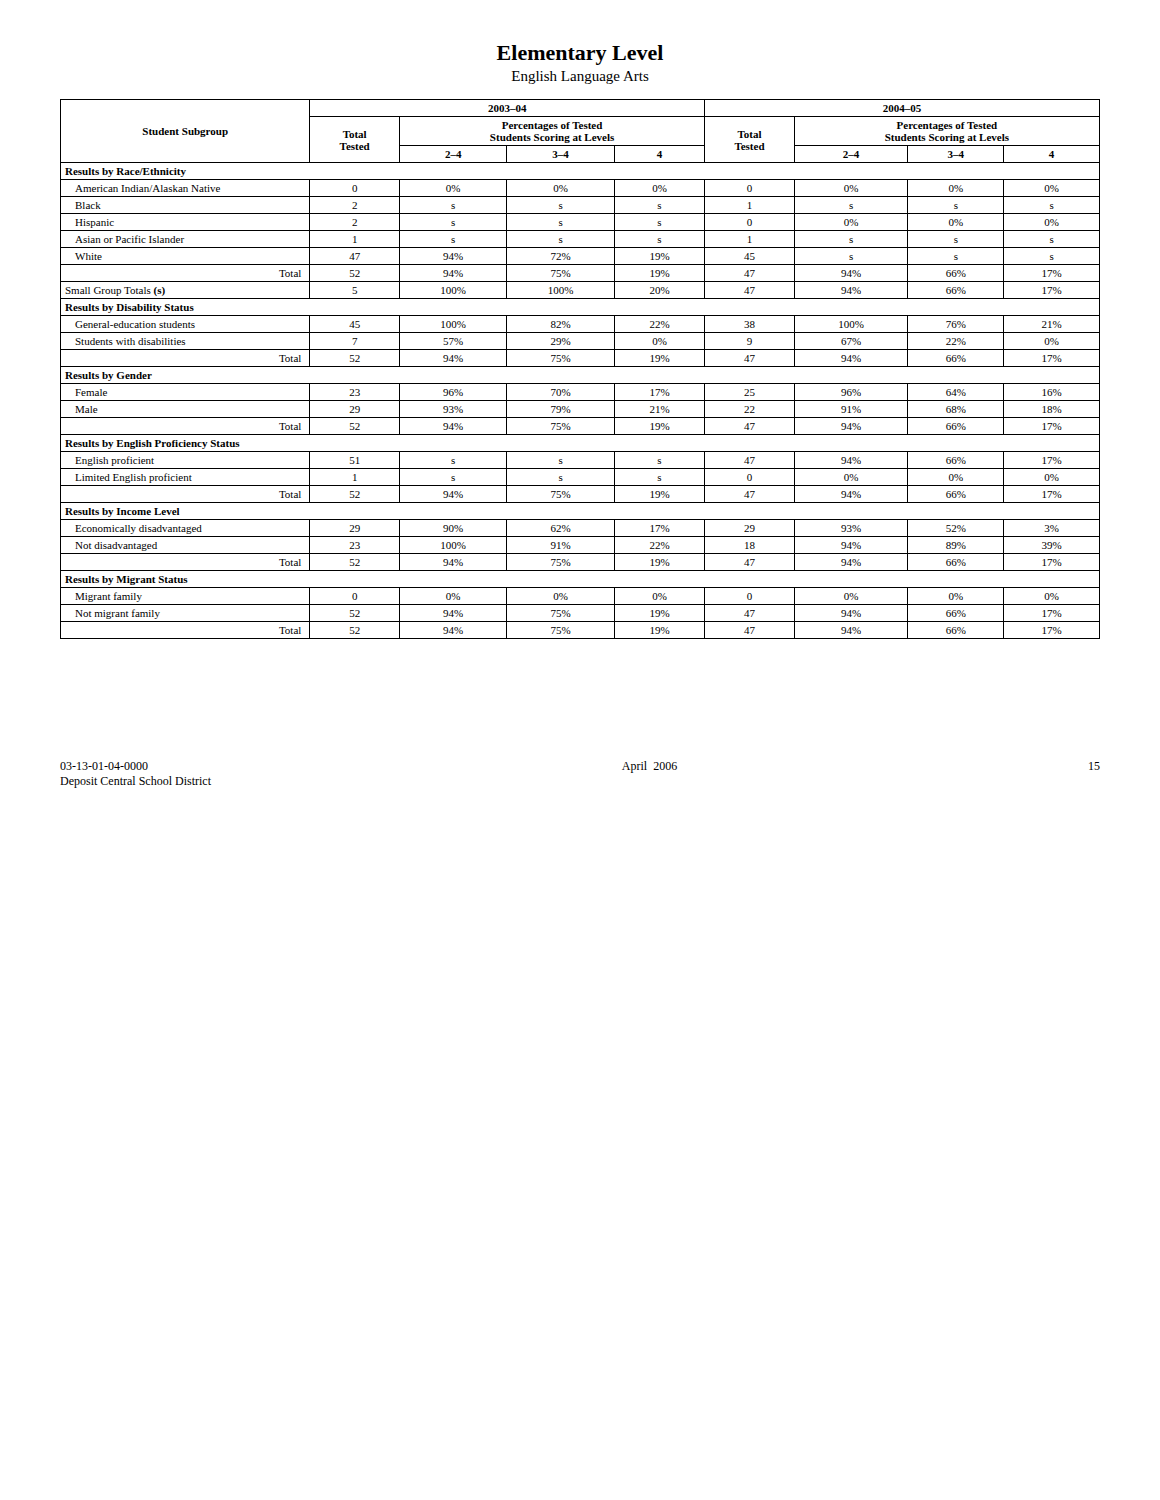Elementary Level
English Language Arts
| Student Subgroup | 2003–04 | 2004–05 |
| --- | --- | --- |
| Total Tested | Percentages of Tested Students Scoring at Levels | Total Tested | Percentages of Tested Students Scoring at Levels |
| 2–4 | 3–4 | 4 | 2–4 | 3–4 | 4 |
| Results by Race/Ethnicity |
| American Indian/Alaskan Native | 0 | 0% | 0% | 0% | 0 | 0% | 0% | 0% |
| Black | 2 | s | s | s | 1 | s | s | s |
| Hispanic | 2 | s | s | s | 0 | 0% | 0% | 0% |
| Asian or Pacific Islander | 1 | s | s | s | 1 | s | s | s |
| White | 47 | 94% | 72% | 19% | 45 | s | s | s |
| Total | 52 | 94% | 75% | 19% | 47 | 94% | 66% | 17% |
| Small Group Totals (s) | 5 | 100% | 100% | 20% | 47 | 94% | 66% | 17% |
| Results by Disability Status |
| General-education students | 45 | 100% | 82% | 22% | 38 | 100% | 76% | 21% |
| Students with disabilities | 7 | 57% | 29% | 0% | 9 | 67% | 22% | 0% |
| Total | 52 | 94% | 75% | 19% | 47 | 94% | 66% | 17% |
| Results by Gender |
| Female | 23 | 96% | 70% | 17% | 25 | 96% | 64% | 16% |
| Male | 29 | 93% | 79% | 21% | 22 | 91% | 68% | 18% |
| Total | 52 | 94% | 75% | 19% | 47 | 94% | 66% | 17% |
| Results by English Proficiency Status |
| English proficient | 51 | s | s | s | 47 | 94% | 66% | 17% |
| Limited English proficient | 1 | s | s | s | 0 | 0% | 0% | 0% |
| Total | 52 | 94% | 75% | 19% | 47 | 94% | 66% | 17% |
| Results by Income Level |
| Economically disadvantaged | 29 | 90% | 62% | 17% | 29 | 93% | 52% | 3% |
| Not disadvantaged | 23 | 100% | 91% | 22% | 18 | 94% | 89% | 39% |
| Total | 52 | 94% | 75% | 19% | 47 | 94% | 66% | 17% |
| Results by Migrant Status |
| Migrant family | 0 | 0% | 0% | 0% | 0 | 0% | 0% | 0% |
| Not migrant family | 52 | 94% | 75% | 19% | 47 | 94% | 66% | 17% |
| Total | 52 | 94% | 75% | 19% | 47 | 94% | 66% | 17% |
03-13-01-04-0000
Deposit Central School District
April 2006
15